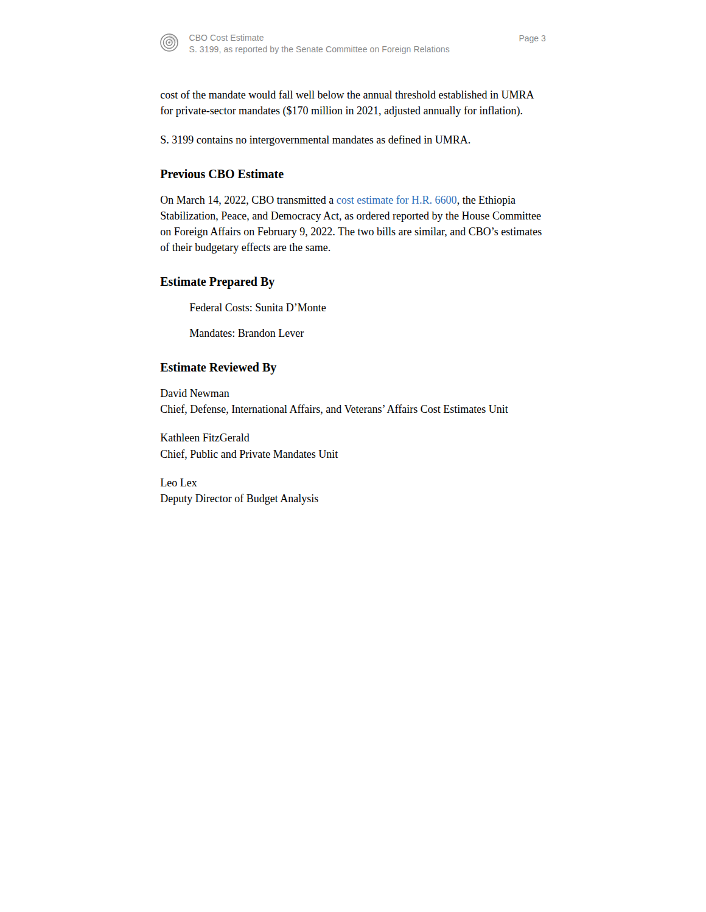CBO Cost Estimate S. 3199, as reported by the Senate Committee on Foreign Relations
Page 3
cost of the mandate would fall well below the annual threshold established in UMRA for private-sector mandates ($170 million in 2021, adjusted annually for inflation).
S. 3199 contains no intergovernmental mandates as defined in UMRA.
Previous CBO Estimate
On March 14, 2022, CBO transmitted a cost estimate for H.R. 6600, the Ethiopia Stabilization, Peace, and Democracy Act, as ordered reported by the House Committee on Foreign Affairs on February 9, 2022. The two bills are similar, and CBO’s estimates of their budgetary effects are the same.
Estimate Prepared By
Federal Costs: Sunita D’Monte
Mandates: Brandon Lever
Estimate Reviewed By
David Newman
Chief, Defense, International Affairs, and Veterans’ Affairs Cost Estimates Unit
Kathleen FitzGerald
Chief, Public and Private Mandates Unit
Leo Lex
Deputy Director of Budget Analysis